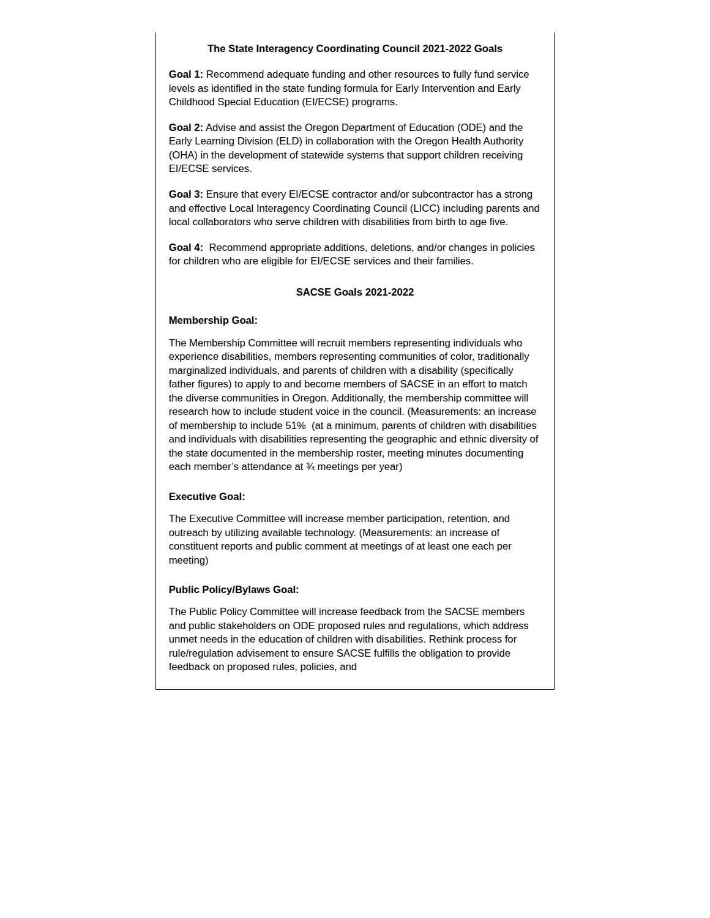The State Interagency Coordinating Council 2021-2022 Goals
Goal 1: Recommend adequate funding and other resources to fully fund service levels as identified in the state funding formula for Early Intervention and Early Childhood Special Education (EI/ECSE) programs.
Goal 2: Advise and assist the Oregon Department of Education (ODE) and the Early Learning Division (ELD) in collaboration with the Oregon Health Authority (OHA) in the development of statewide systems that support children receiving EI/ECSE services.
Goal 3: Ensure that every EI/ECSE contractor and/or subcontractor has a strong and effective Local Interagency Coordinating Council (LICC) including parents and local collaborators who serve children with disabilities from birth to age five.
Goal 4: Recommend appropriate additions, deletions, and/or changes in policies for children who are eligible for EI/ECSE services and their families.
SACSE Goals 2021-2022
Membership Goal:
The Membership Committee will recruit members representing individuals who experience disabilities, members representing communities of color, traditionally marginalized individuals, and parents of children with a disability (specifically father figures) to apply to and become members of SACSE in an effort to match the diverse communities in Oregon. Additionally, the membership committee will research how to include student voice in the council. (Measurements: an increase of membership to include 51% (at a minimum, parents of children with disabilities and individuals with disabilities representing the geographic and ethnic diversity of the state documented in the membership roster, meeting minutes documenting each member’s attendance at ¾ meetings per year)
Executive Goal:
The Executive Committee will increase member participation, retention, and outreach by utilizing available technology. (Measurements: an increase of constituent reports and public comment at meetings of at least one each per meeting)
Public Policy/Bylaws Goal:
The Public Policy Committee will increase feedback from the SACSE members and public stakeholders on ODE proposed rules and regulations, which address unmet needs in the education of children with disabilities. Rethink process for rule/regulation advisement to ensure SACSE fulfills the obligation to provide feedback on proposed rules, policies, and